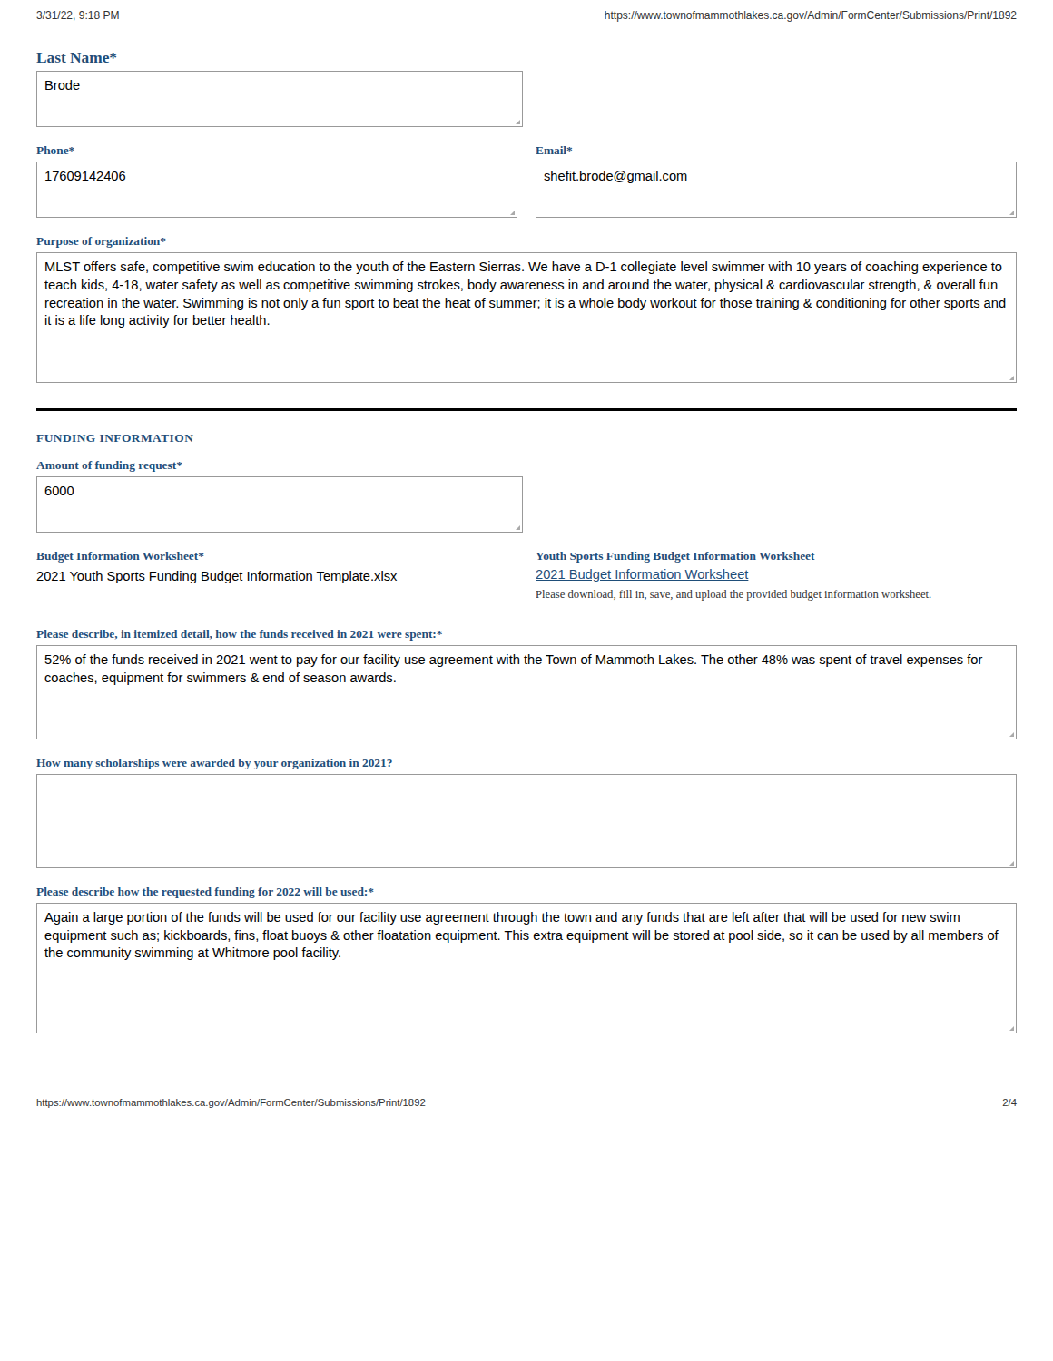3/31/22, 9:18 PM https://www.townofmammothlakes.ca.gov/Admin/FormCenter/Submissions/Print/1892
Last Name*
Brode
Phone*
17609142406
Email*
shefit.brode@gmail.com
Purpose of organization*
MLST offers safe, competitive swim education to the youth of the Eastern Sierras. We have a D-1 collegiate level swimmer with 10 years of coaching experience to teach kids, 4-18, water safety as well as competitive swimming strokes, body awareness in and around the water, physical & cardiovascular strength, & overall fun recreation in the water. Swimming is not only a fun sport to beat the heat of summer; it is a whole body workout for those training & conditioning for other sports and it is a life long activity for better health.
FUNDING INFORMATION
Amount of funding request*
6000
Budget Information Worksheet*
2021 Youth Sports Funding Budget Information Template.xlsx
Youth Sports Funding Budget Information Worksheet
2021 Budget Information Worksheet
Please download, fill in, save, and upload the provided budget information worksheet.
Please describe, in itemized detail, how the funds received in 2021 were spent:*
52% of the funds received in 2021 went to pay for our facility use agreement with the Town of Mammoth Lakes. The other 48% was spent of travel expenses for coaches, equipment for swimmers & end of season awards.
How many scholarships were awarded by your organization in 2021?
Please describe how the requested funding for 2022 will be used:*
Again a large portion of the funds will be used for our facility use agreement through the town and any funds that are left after that will be used for new swim equipment such as; kickboards, fins, float buoys & other floatation equipment. This extra equipment will be stored at pool side, so it can be used by all members of the community swimming at Whitmore pool facility.
https://www.townofmammothlakes.ca.gov/Admin/FormCenter/Submissions/Print/1892 2/4